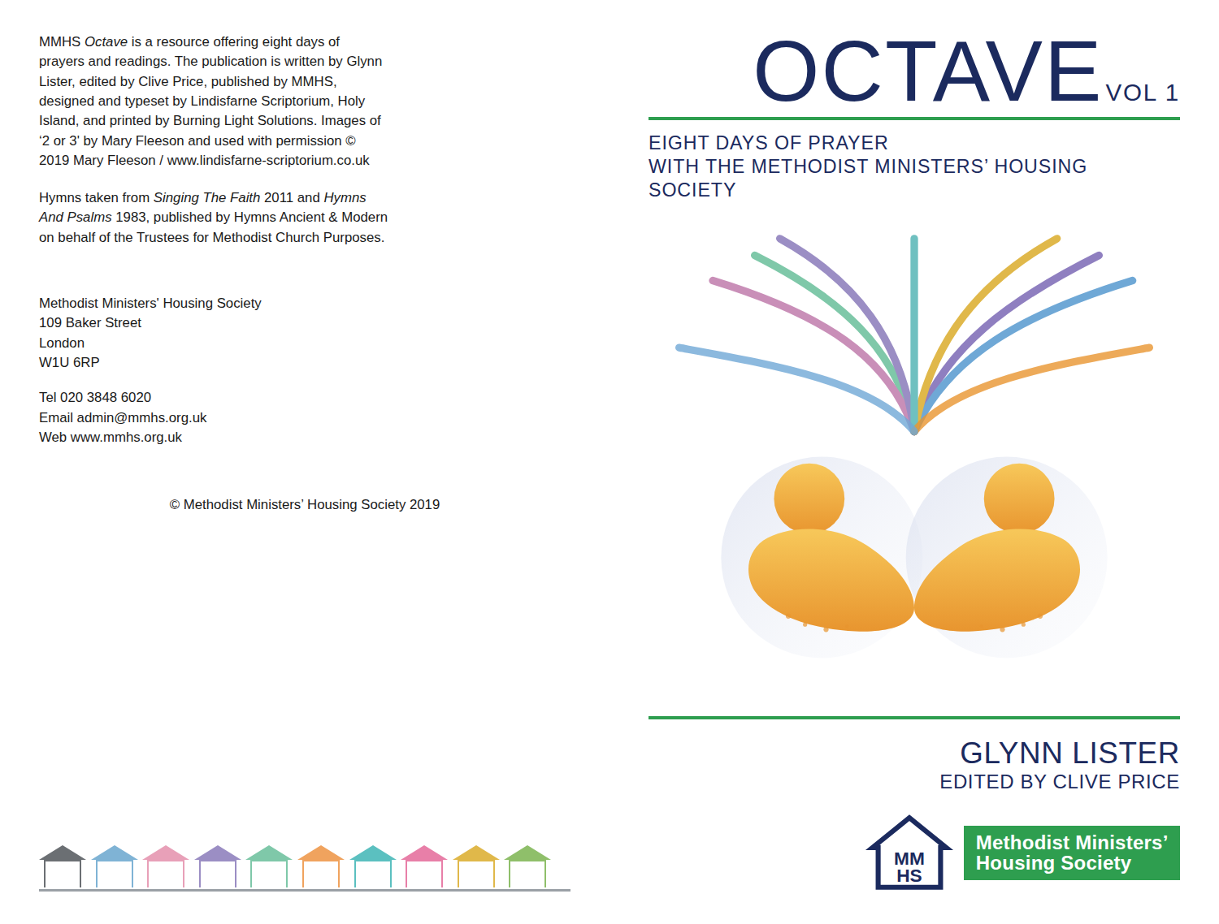MMHS Octave is a resource offering eight days of prayers and readings. The publication is written by Glynn Lister, edited by Clive Price, published by MMHS, designed and typeset by Lindisfarne Scriptorium, Holy Island, and printed by Burning Light Solutions. Images of ‘2 or 3' by Mary Fleeson and used with permission © 2019 Mary Fleeson / www.lindisfarne-scriptorium.co.uk
Hymns taken from Singing The Faith 2011 and Hymns And Psalms 1983, published by Hymns Ancient & Modern on behalf of the Trustees for Methodist Church Purposes.
Methodist Ministers' Housing Society
109 Baker Street
London
W1U 6RP
Tel 020 3848 6020
Email admin@mmhs.org.uk
Web www.mmhs.org.uk
© Methodist Ministers’ Housing Society 2019
OCTAVEVOL 1
Eight days of prayer
with the Methodist Ministers’ Housing Society
Glynn Lister Edited by Clive Price
MM HS
Methodist Ministers’ Housing Society